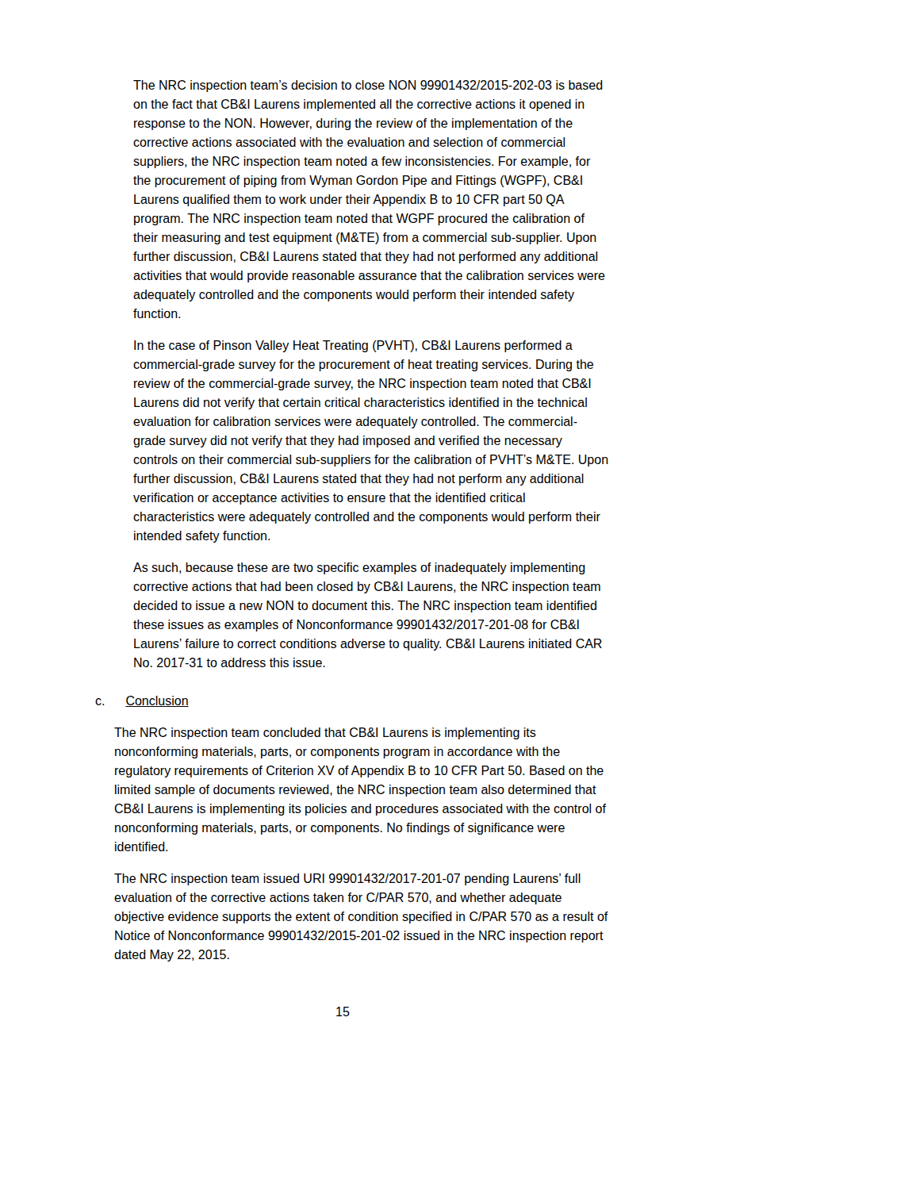The NRC inspection team’s decision to close NON 99901432/2015-202-03 is based on the fact that CB&I Laurens implemented all the corrective actions it opened in response to the NON. However, during the review of the implementation of the corrective actions associated with the evaluation and selection of commercial suppliers, the NRC inspection team noted a few inconsistencies. For example, for the procurement of piping from Wyman Gordon Pipe and Fittings (WGPF), CB&I Laurens qualified them to work under their Appendix B to 10 CFR part 50 QA program. The NRC inspection team noted that WGPF procured the calibration of their measuring and test equipment (M&TE) from a commercial sub-supplier. Upon further discussion, CB&I Laurens stated that they had not performed any additional activities that would provide reasonable assurance that the calibration services were adequately controlled and the components would perform their intended safety function.
In the case of Pinson Valley Heat Treating (PVHT), CB&I Laurens performed a commercial-grade survey for the procurement of heat treating services. During the review of the commercial-grade survey, the NRC inspection team noted that CB&I Laurens did not verify that certain critical characteristics identified in the technical evaluation for calibration services were adequately controlled. The commercial-grade survey did not verify that they had imposed and verified the necessary controls on their commercial sub-suppliers for the calibration of PVHT’s M&TE. Upon further discussion, CB&I Laurens stated that they had not perform any additional verification or acceptance activities to ensure that the identified critical characteristics were adequately controlled and the components would perform their intended safety function.
As such, because these are two specific examples of inadequately implementing corrective actions that had been closed by CB&I Laurens, the NRC inspection team decided to issue a new NON to document this. The NRC inspection team identified these issues as examples of Nonconformance 99901432/2017-201-08 for CB&I Laurens’ failure to correct conditions adverse to quality. CB&I Laurens initiated CAR No. 2017-31 to address this issue.
c. Conclusion
The NRC inspection team concluded that CB&I Laurens is implementing its nonconforming materials, parts, or components program in accordance with the regulatory requirements of Criterion XV of Appendix B to 10 CFR Part 50. Based on the limited sample of documents reviewed, the NRC inspection team also determined that CB&I Laurens is implementing its policies and procedures associated with the control of nonconforming materials, parts, or components. No findings of significance were identified.
The NRC inspection team issued URI 99901432/2017-201-07 pending Laurens’ full evaluation of the corrective actions taken for C/PAR 570, and whether adequate objective evidence supports the extent of condition specified in C/PAR 570 as a result of Notice of Nonconformance 99901432/2015-201-02 issued in the NRC inspection report dated May 22, 2015.
15